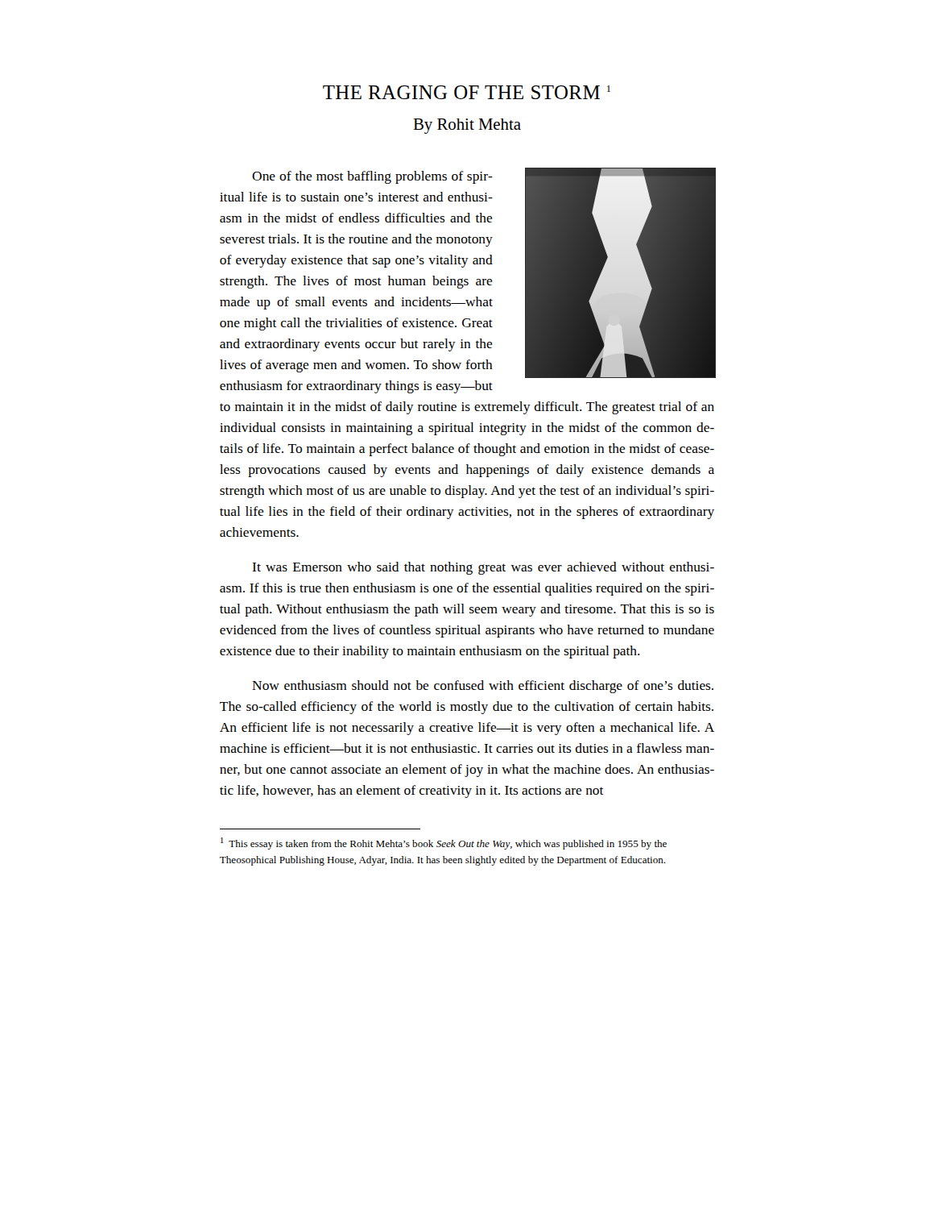THE RAGING OF THE STORM 1
By Rohit Mehta
One of the most baffling problems of spiritual life is to sustain one’s interest and enthusiasm in the midst of endless difficulties and the severest trials. It is the routine and the monotony of everyday existence that sap one’s vitality and strength. The lives of most human beings are made up of small events and incidents—what one might call the trivialities of existence. Great and extraordinary events occur but rarely in the lives of average men and women. To show forth enthusiasm for extraordinary things is easy—but to maintain it in the midst of daily routine is extremely difficult. The greatest trial of an individual consists in maintaining a spiritual integrity in the midst of the common details of life. To maintain a perfect balance of thought and emotion in the midst of ceaseless provocations caused by events and happenings of daily existence demands a strength which most of us are unable to display. And yet the test of an individual’s spiritual life lies in the field of their ordinary activities, not in the spheres of extraordinary achievements.
It was Emerson who said that nothing great was ever achieved without enthusiasm. If this is true then enthusiasm is one of the essential qualities required on the spiritual path. Without enthusiasm the path will seem weary and tiresome. That this is so is evidenced from the lives of countless spiritual aspirants who have returned to mundane existence due to their inability to maintain enthusiasm on the spiritual path.
Now enthusiasm should not be confused with efficient discharge of one’s duties. The so-called efficiency of the world is mostly due to the cultivation of certain habits. An efficient life is not necessarily a creative life—it is very often a mechanical life. A machine is efficient—but it is not enthusiastic. It carries out its duties in a flawless manner, but one cannot associate an element of joy in what the machine does. An enthusiastic life, however, has an element of creativity in it. Its actions are not
1 This essay is taken from the Rohit Mehta’s book Seek Out the Way, which was published in 1955 by the Theosophical Publishing House, Adyar, India. It has been slightly edited by the Department of Education.